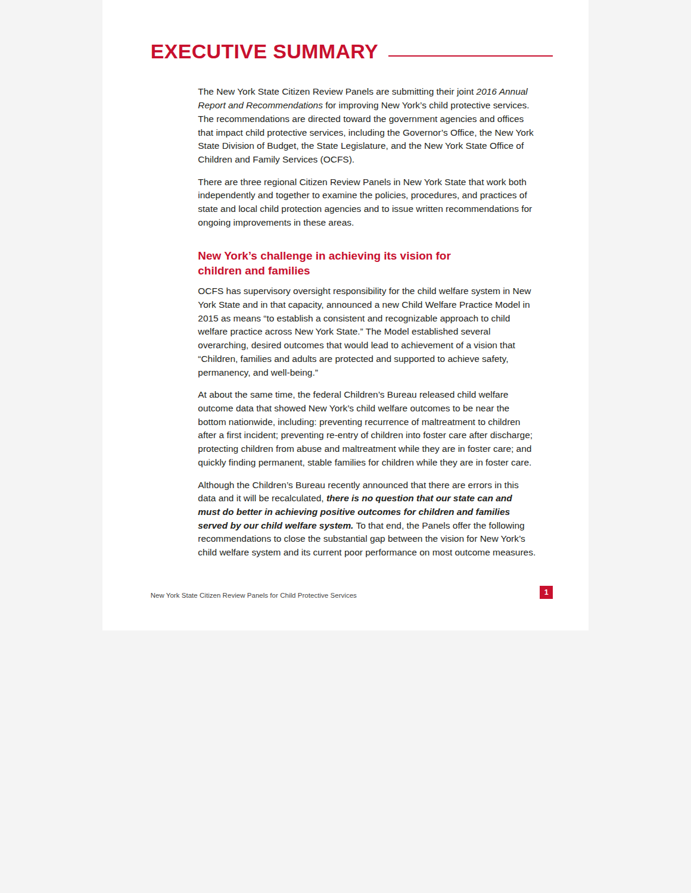EXECUTIVE SUMMARY
The New York State Citizen Review Panels are submitting their joint 2016 Annual Report and Recommendations for improving New York’s child protective services. The recommendations are directed toward the government agencies and offices that impact child protective services, including the Governor’s Office, the New York State Division of Budget, the State Legislature, and the New York State Office of Children and Family Services (OCFS).
There are three regional Citizen Review Panels in New York State that work both independently and together to examine the policies, procedures, and practices of state and local child protection agencies and to issue written recommendations for ongoing improvements in these areas.
New York’s challenge in achieving its vision for
children and families
OCFS has supervisory oversight responsibility for the child welfare system in New York State and in that capacity, announced a new Child Welfare Practice Model in 2015 as means “to establish a consistent and recognizable approach to child welfare practice across New York State.” The Model established several overarching, desired outcomes that would lead to achievement of a vision that “Children, families and adults are protected and supported to achieve safety, permanency, and well-being.”
At about the same time, the federal Children’s Bureau released child welfare outcome data that showed New York’s child welfare outcomes to be near the bottom nationwide, including: preventing recurrence of maltreatment to children after a first incident; preventing re-entry of children into foster care after discharge; protecting children from abuse and maltreatment while they are in foster care; and quickly finding permanent, stable families for children while they are in foster care.
Although the Children’s Bureau recently announced that there are errors in this data and it will be recalculated, there is no question that our state can and must do better in achieving positive outcomes for children and families served by our child welfare system. To that end, the Panels offer the following recommendations to close the substantial gap between the vision for New York’s child welfare system and its current poor performance on most outcome measures.
New York State Citizen Review Panels for Child Protective Services
1